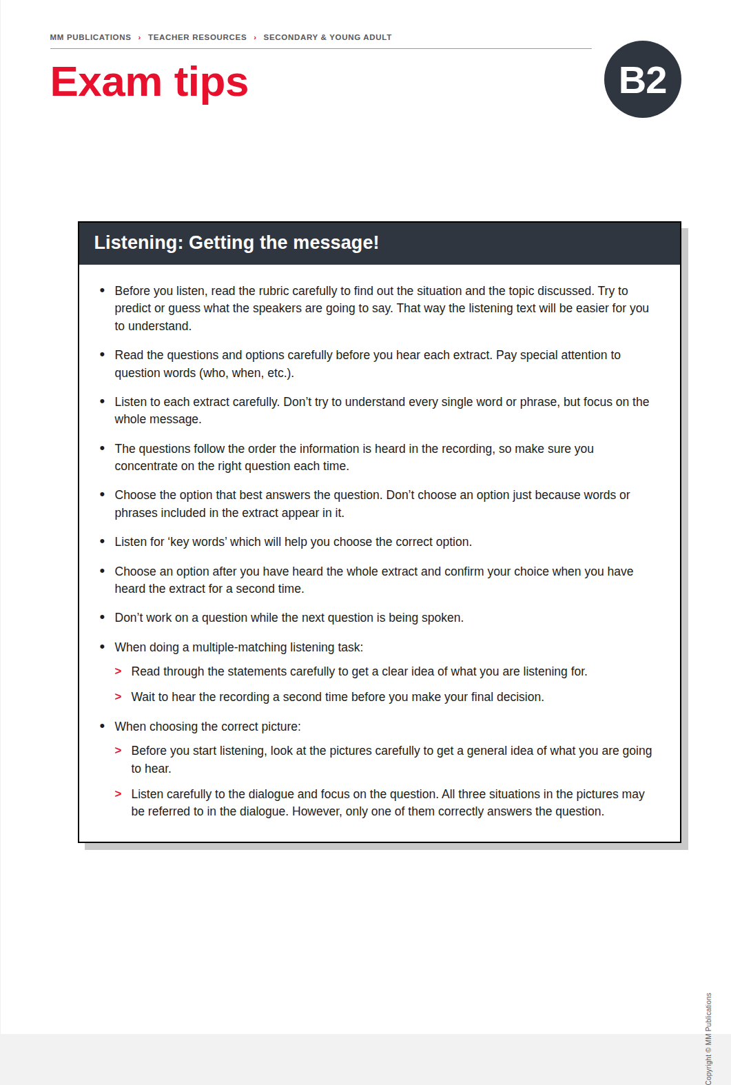MM PUBLICATIONS › TEACHER RESOURCES › SECONDARY & YOUNG ADULT
Exam tips
B2
Listening: Getting the message!
Before you listen, read the rubric carefully to find out the situation and the topic discussed. Try to predict or guess what the speakers are going to say. That way the listening text will be easier for you to understand.
Read the questions and options carefully before you hear each extract. Pay special attention to question words (who, when, etc.).
Listen to each extract carefully. Don’t try to understand every single word or phrase, but focus on the whole message.
The questions follow the order the information is heard in the recording, so make sure you concentrate on the right question each time.
Choose the option that best answers the question. Don’t choose an option just because words or phrases included in the extract appear in it.
Listen for ‘key words’ which will help you choose the correct option.
Choose an option after you have heard the whole extract and confirm your choice when you have heard the extract for a second time.
Don’t work on a question while the next question is being spoken.
When doing a multiple-matching listening task:
Read through the statements carefully to get a clear idea of what you are listening for.
Wait to hear the recording a second time before you make your final decision.
When choosing the correct picture:
Before you start listening, look at the pictures carefully to get a general idea of what you are going to hear.
Listen carefully to the dialogue and focus on the question. All three situations in the pictures may be referred to in the dialogue. However, only one of them correctly answers the question.
Copyright © MM Publications